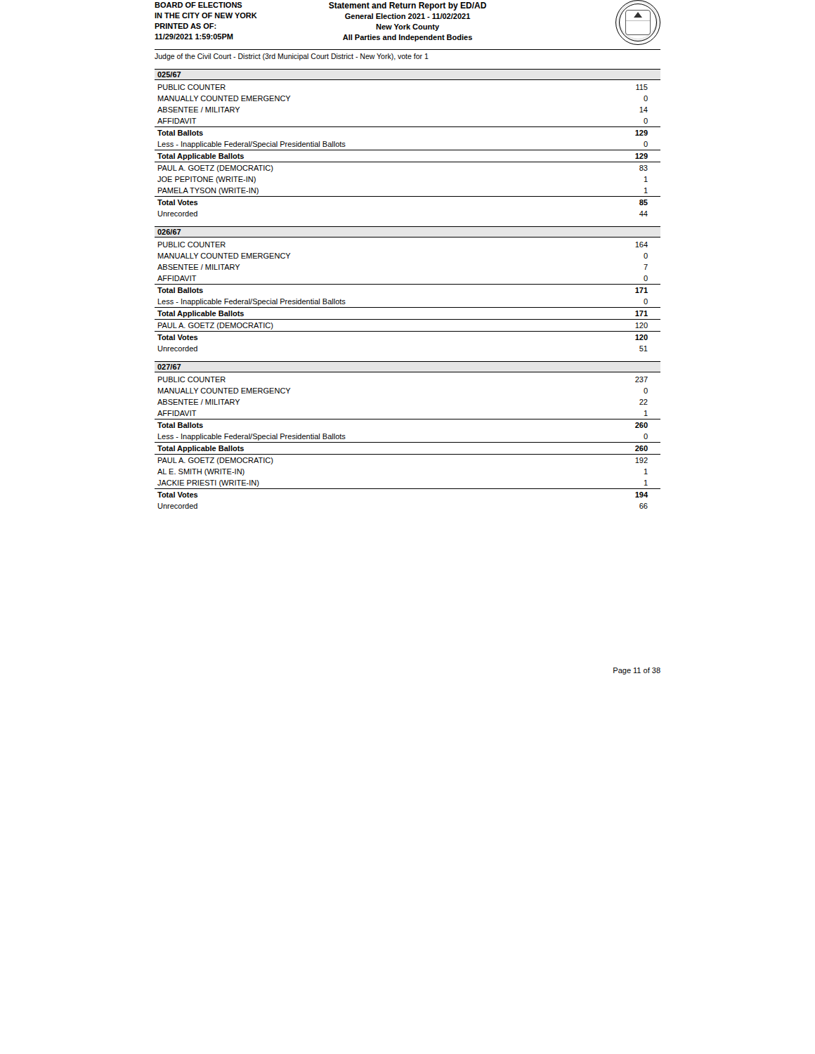BOARD OF ELECTIONS
IN THE CITY OF NEW YORK
PRINTED AS OF:
11/29/2021 1:59:05PM
Statement and Return Report by ED/AD
General Election 2021 - 11/02/2021
New York County
All Parties and Independent Bodies
Judge of the Civil Court - District (3rd Municipal Court District - New York), vote for 1
025/67
| PUBLIC COUNTER | 115 |
| MANUALLY COUNTED EMERGENCY | 0 |
| ABSENTEE / MILITARY | 14 |
| AFFIDAVIT | 0 |
| Total Ballots | 129 |
| Less - Inapplicable Federal/Special Presidential Ballots | 0 |
| Total Applicable Ballots | 129 |
| PAUL A. GOETZ (DEMOCRATIC) | 83 |
| JOE PEPITONE (WRITE-IN) | 1 |
| PAMELA TYSON (WRITE-IN) | 1 |
| Total Votes | 85 |
| Unrecorded | 44 |
026/67
| PUBLIC COUNTER | 164 |
| MANUALLY COUNTED EMERGENCY | 0 |
| ABSENTEE / MILITARY | 7 |
| AFFIDAVIT | 0 |
| Total Ballots | 171 |
| Less - Inapplicable Federal/Special Presidential Ballots | 0 |
| Total Applicable Ballots | 171 |
| PAUL A. GOETZ (DEMOCRATIC) | 120 |
| Total Votes | 120 |
| Unrecorded | 51 |
027/67
| PUBLIC COUNTER | 237 |
| MANUALLY COUNTED EMERGENCY | 0 |
| ABSENTEE / MILITARY | 22 |
| AFFIDAVIT | 1 |
| Total Ballots | 260 |
| Less - Inapplicable Federal/Special Presidential Ballots | 0 |
| Total Applicable Ballots | 260 |
| PAUL A. GOETZ (DEMOCRATIC) | 192 |
| AL E. SMITH (WRITE-IN) | 1 |
| JACKIE PRIESTI (WRITE-IN) | 1 |
| Total Votes | 194 |
| Unrecorded | 66 |
Page 11 of 38